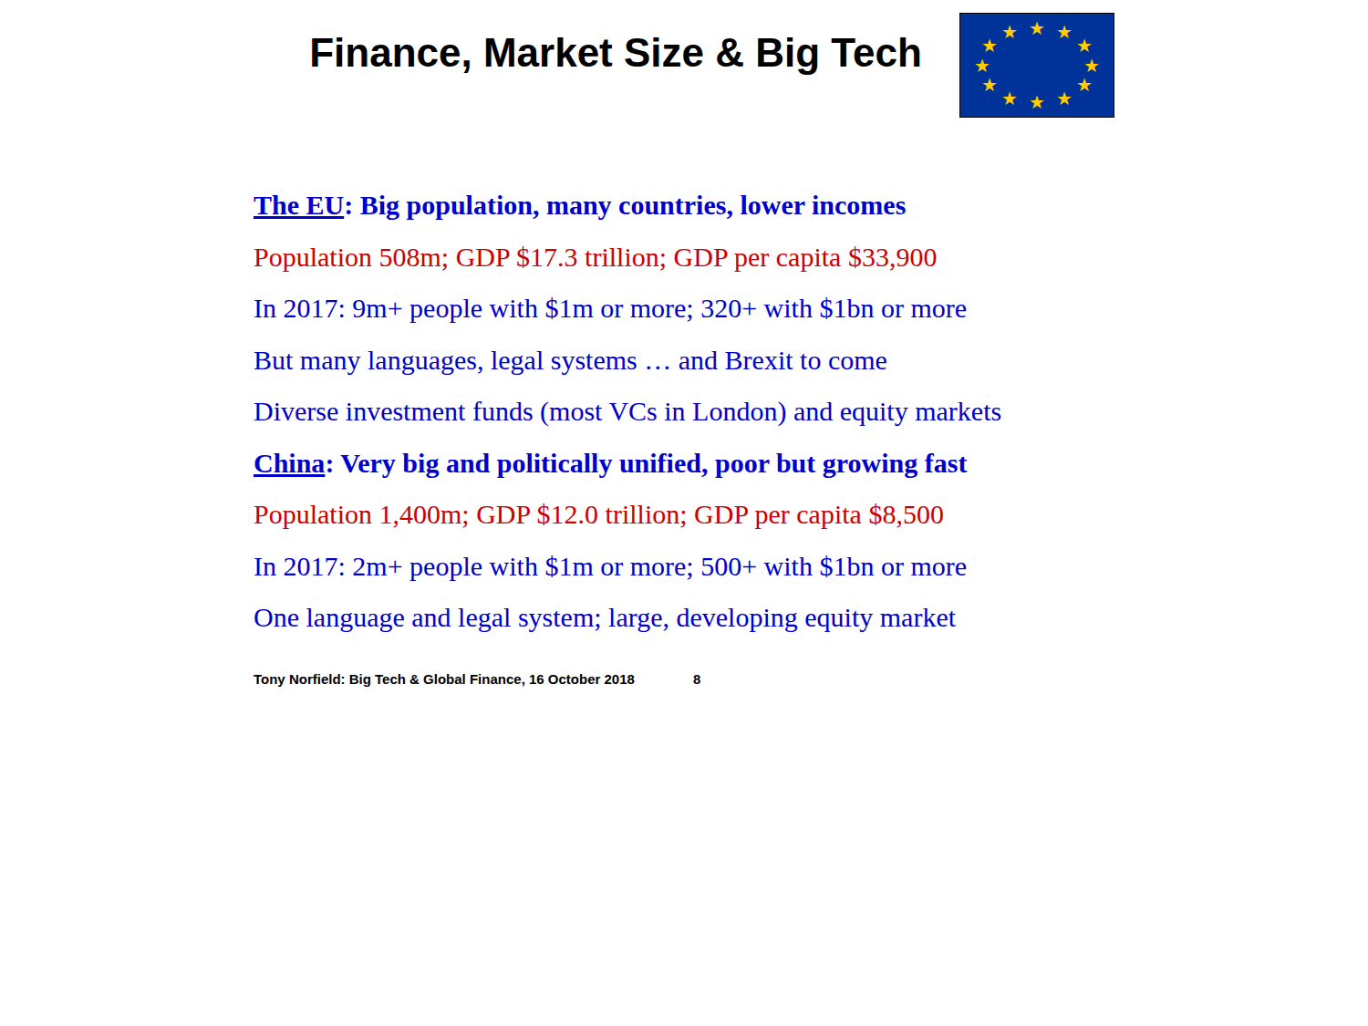Finance, Market Size & Big Tech
★ ★ ★ ★ ★ ★ ★ ★ ★ ★ ★ ★
The EU: Big population, many countries, lower incomes
Population 508m; GDP $17.3 trillion; GDP per capita $33,900
In 2017: 9m+ people with $1m or more; 320+ with $1bn or more
But many languages, legal systems … and Brexit to come
Diverse investment funds (most VCs in London) and equity markets
China: Very big and politically unified, poor but growing fast
Population 1,400m; GDP $12.0 trillion; GDP per capita $8,500
In 2017: 2m+ people with $1m or more; 500+ with $1bn or more
One language and legal system; large, developing equity market
Tony Norfield: Big Tech & Global Finance, 16 October 2018 8